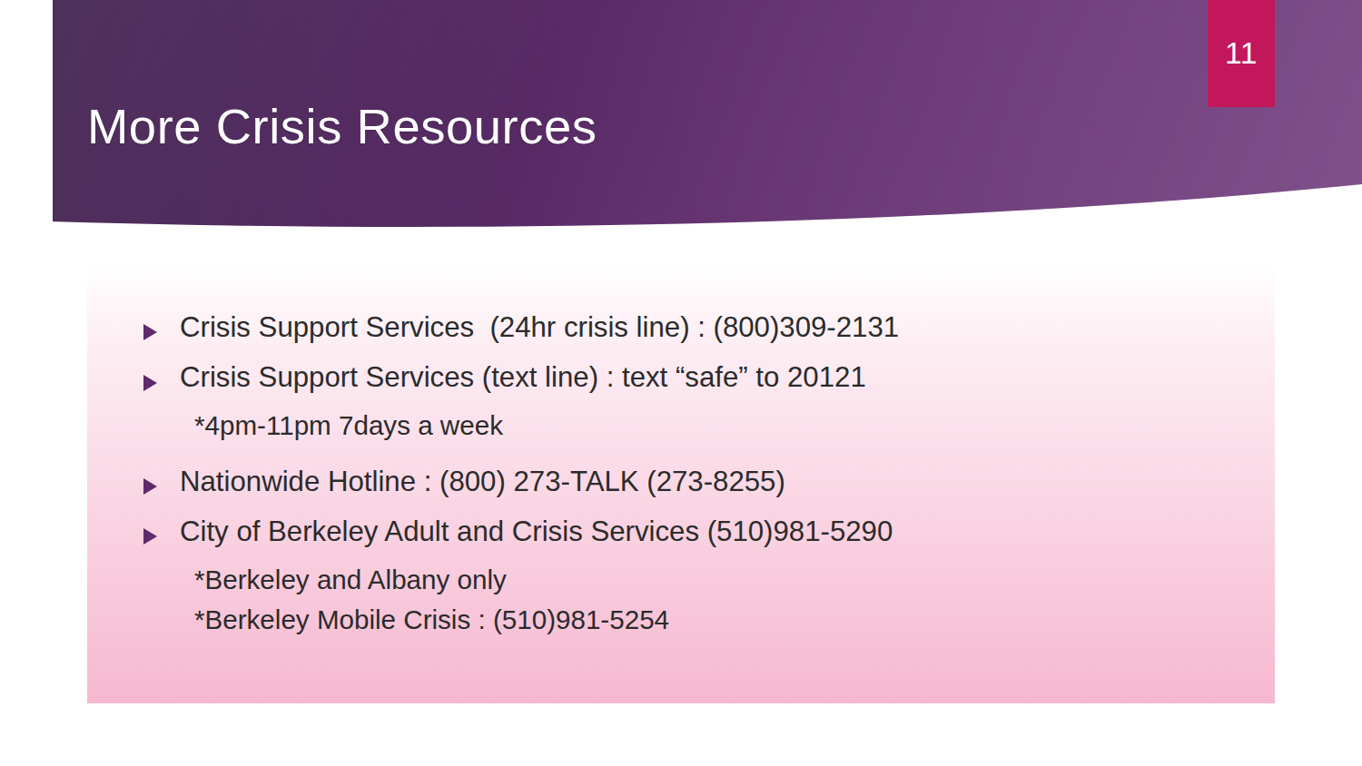11
More Crisis Resources
Crisis Support Services (24hr crisis line) : (800)309-2131
Crisis Support Services (text line) : text “safe” to 20121
*4pm-11pm 7days a week
Nationwide Hotline : (800) 273-TALK (273-8255)
City of Berkeley Adult and Crisis Services (510)981-5290
*Berkeley and Albany only
*Berkeley Mobile Crisis : (510)981-5254